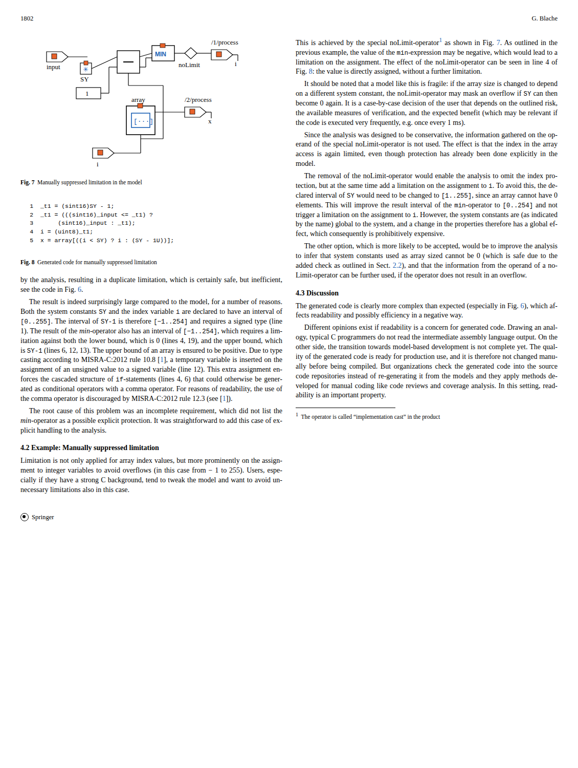1802
G. Blache
input ✳ SY 1 MIN noLimit /1/process i array [···] /2/process x i
Fig. 7 Manually suppressed limitation in the model
1_t1 = (sint16)SY - 1; 2_t1 = (((sint16)_input <= _t1) ? 3 (sint16)_input : _t1); 4i = (uint8)_t1; 5x = array[((i < SY) ? i : (SY - 1U))];
Fig. 8 Generated code for manually suppressed limitation
by the analysis, resulting in a duplicate limitation, which is certainly safe, but inefficient, see the code in Fig. 6.
The result is indeed surprisingly large compared to the model, for a number of reasons. Both the system constants SY and the index variable i are declared to have an interval of [0..255]. The interval of SY-1 is therefore [−1..254] and requires a signed type (line 1). The result of the min-operator also has an interval of [−1..254], which requires a limitation against both the lower bound, which is 0 (lines 4, 19), and the upper bound, which is SY-1 (lines 6, 12, 13). The upper bound of an array is ensured to be positive. Due to type casting according to MISRA-C:2012 rule 10.8 [1], a temporary variable is inserted on the assignment of an unsigned value to a signed variable (line 12). This extra assignment enforces the cascaded structure of if-statements (lines 4, 6) that could otherwise be generated as conditional operators with a comma operator. For reasons of readability, the use of the comma operator is discouraged by MISRA-C:2012 rule 12.3 (see [1]).
The root cause of this problem was an incomplete requirement, which did not list the min-operator as a possible explicit protection. It was straightforward to add this case of explicit handling to the analysis.
4.2 Example: Manually suppressed limitation
Limitation is not only applied for array index values, but more prominently on the assignment to integer variables to avoid overflows (in this case from − 1 to 255). Users, especially if they have a strong C background, tend to tweak the model and want to avoid unnecessary limitations also in this case.
This is achieved by the special noLimit-operator1 as shown in Fig. 7. As outlined in the previous example, the value of the min-expression may be negative, which would lead to a limitation on the assignment. The effect of the noLimit-operator can be seen in line 4 of Fig. 8: the value is directly assigned, without a further limitation.
It should be noted that a model like this is fragile: if the array size is changed to depend on a different system constant, the noLimit-operator may mask an overflow if SY can then become 0 again. It is a case-by-case decision of the user that depends on the outlined risk, the available measures of verification, and the expected benefit (which may be relevant if the code is executed very frequently, e.g. once every 1 ms).
Since the analysis was designed to be conservative, the information gathered on the operand of the special noLimit-operator is not used. The effect is that the index in the array access is again limited, even though protection has already been done explicitly in the model.
The removal of the noLimit-operator would enable the analysis to omit the index protection, but at the same time add a limitation on the assignment to i. To avoid this, the declared interval of SY would need to be changed to [1..255], since an array cannot have 0 elements. This will improve the result interval of the min-operator to [0..254] and not trigger a limitation on the assignment to i. However, the system constants are (as indicated by the name) global to the system, and a change in the properties therefore has a global effect, which consequently is prohibitively expensive.
The other option, which is more likely to be accepted, would be to improve the analysis to infer that system constants used as array sized cannot be 0 (which is safe due to the added check as outlined in Sect. 2.2), and that the information from the operand of a noLimit-operator can be further used, if the operator does not result in an overflow.
4.3 Discussion
The generated code is clearly more complex than expected (especially in Fig. 6), which affects readability and possibly efficiency in a negative way.
Different opinions exist if readability is a concern for generated code. Drawing an analogy, typical C programmers do not read the intermediate assembly language output. On the other side, the transition towards model-based development is not complete yet. The quality of the generated code is ready for production use, and it is therefore not changed manually before being compiled. But organizations check the generated code into the source code repositories instead of re-generating it from the models and they apply methods developed for manual coding like code reviews and coverage analysis. In this setting, readability is an important property.
1 The operator is called “implementation cast” in the product
Springer